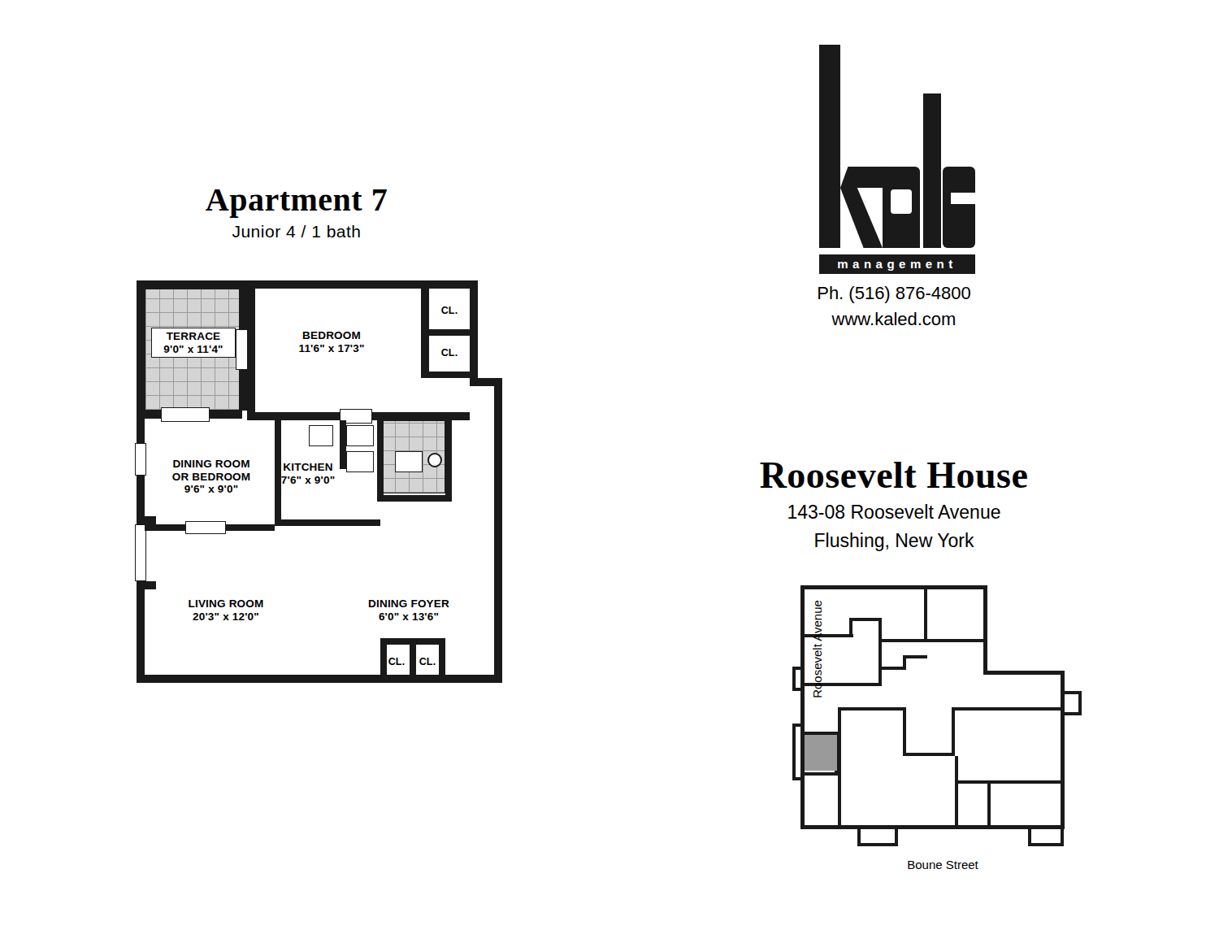Apartment 7
Junior 4 / 1 bath
TERRACE
9'0" x 11'4"
BEDROOM
11'6" x 17'3"
CL.
CL.
KITCHEN
7'6" x 9'0"
DINING ROOM
OR BEDROOM
9'6" x 9'0"
LIVING ROOM
20'3" x 12'0"
DINING FOYER
6'0" x 13'6"
CL.
CL.
management
Ph. (516) 876-4800
www.kaled.com
Roosevelt House
143-08 Roosevelt Avenue
Flushing, New York
Roosevelt Avenue
Boune Street